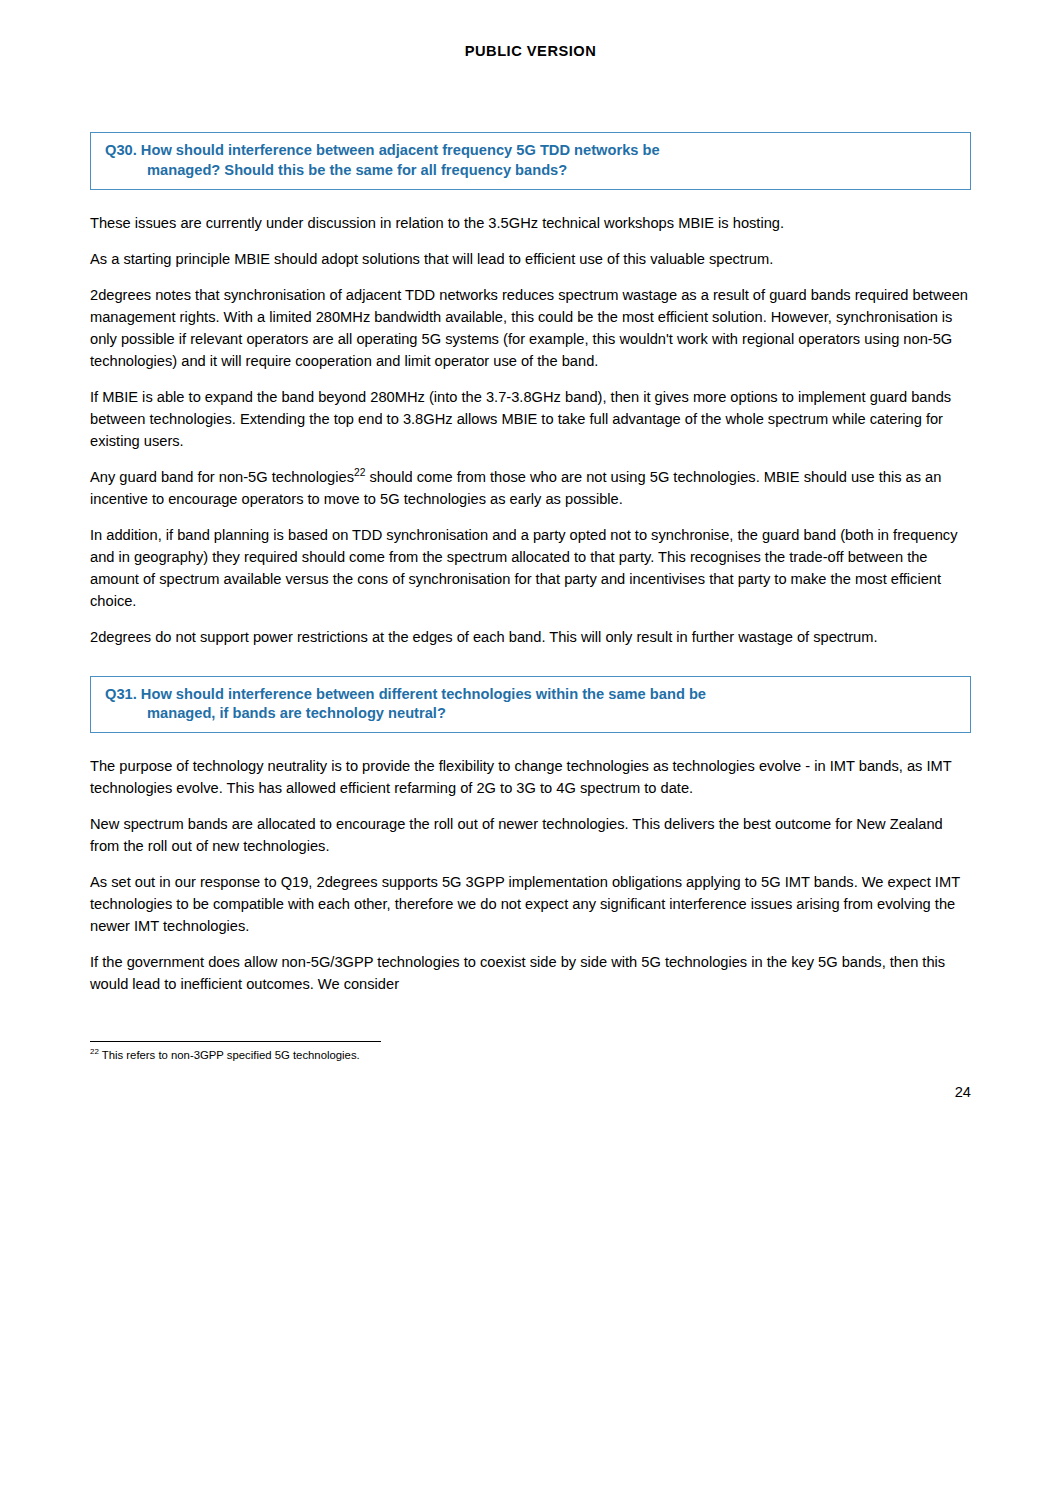PUBLIC VERSION
Q30. How should interference between adjacent frequency 5G TDD networks be managed? Should this be the same for all frequency bands?
These issues are currently under discussion in relation to the 3.5GHz technical workshops MBIE is hosting.
As a starting principle MBIE should adopt solutions that will lead to efficient use of this valuable spectrum.
2degrees notes that synchronisation of adjacent TDD networks reduces spectrum wastage as a result of guard bands required between management rights. With a limited 280MHz bandwidth available, this could be the most efficient solution. However, synchronisation is only possible if relevant operators are all operating 5G systems (for example, this wouldn't work with regional operators using non-5G technologies) and it will require cooperation and limit operator use of the band.
If MBIE is able to expand the band beyond 280MHz (into the 3.7-3.8GHz band), then it gives more options to implement guard bands between technologies. Extending the top end to 3.8GHz allows MBIE to take full advantage of the whole spectrum while catering for existing users.
Any guard band for non-5G technologies22 should come from those who are not using 5G technologies. MBIE should use this as an incentive to encourage operators to move to 5G technologies as early as possible.
In addition, if band planning is based on TDD synchronisation and a party opted not to synchronise, the guard band (both in frequency and in geography) they required should come from the spectrum allocated to that party. This recognises the trade-off between the amount of spectrum available versus the cons of synchronisation for that party and incentivises that party to make the most efficient choice.
2degrees do not support power restrictions at the edges of each band. This will only result in further wastage of spectrum.
Q31. How should interference between different technologies within the same band be managed, if bands are technology neutral?
The purpose of technology neutrality is to provide the flexibility to change technologies as technologies evolve - in IMT bands, as IMT technologies evolve. This has allowed efficient refarming of 2G to 3G to 4G spectrum to date.
New spectrum bands are allocated to encourage the roll out of newer technologies. This delivers the best outcome for New Zealand from the roll out of new technologies.
As set out in our response to Q19, 2degrees supports 5G 3GPP implementation obligations applying to 5G IMT bands. We expect IMT technologies to be compatible with each other, therefore we do not expect any significant interference issues arising from evolving the newer IMT technologies.
If the government does allow non-5G/3GPP technologies to coexist side by side with 5G technologies in the key 5G bands, then this would lead to inefficient outcomes. We consider
22 This refers to non-3GPP specified 5G technologies.
24